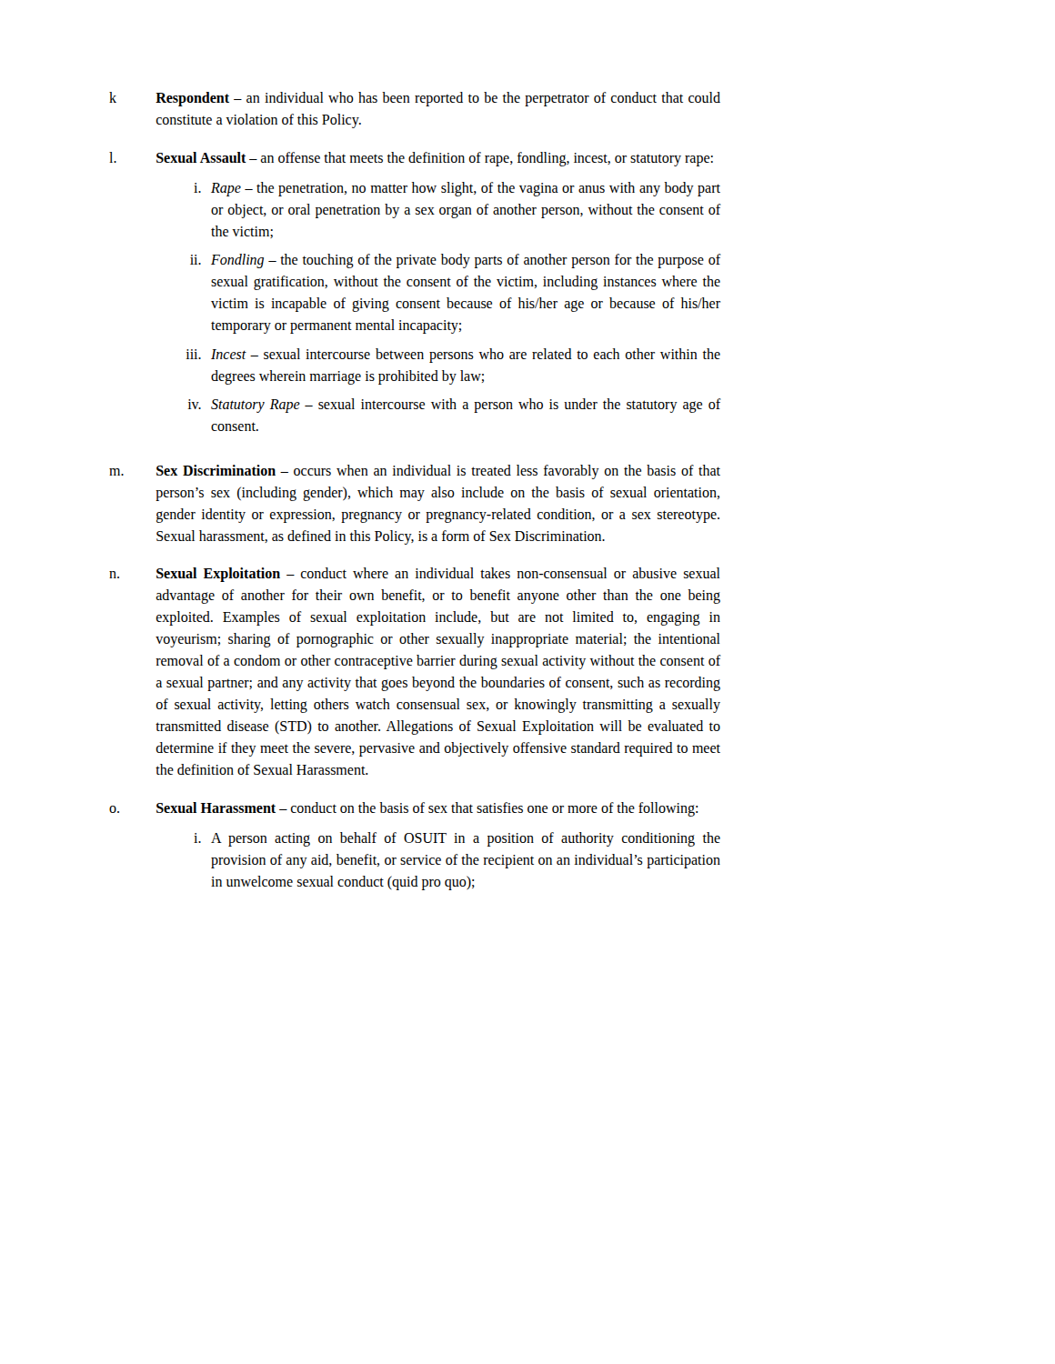k
Respondent – an individual who has been reported to be the perpetrator of conduct that could constitute a violation of this Policy.
l.
Sexual Assault – an offense that meets the definition of rape, fondling, incest, or statutory rape:
Rape – the penetration, no matter how slight, of the vagina or anus with any body part or object, or oral penetration by a sex organ of another person, without the consent of the victim;
Fondling – the touching of the private body parts of another person for the purpose of sexual gratification, without the consent of the victim, including instances where the victim is incapable of giving consent because of his/her age or because of his/her temporary or permanent mental incapacity;
Incest – sexual intercourse between persons who are related to each other within the degrees wherein marriage is prohibited by law;
Statutory Rape – sexual intercourse with a person who is under the statutory age of consent.
m.
Sex Discrimination – occurs when an individual is treated less favorably on the basis of that person’s sex (including gender), which may also include on the basis of sexual orientation, gender identity or expression, pregnancy or pregnancy-related condition, or a sex stereotype. Sexual harassment, as defined in this Policy, is a form of Sex Discrimination.
n.
Sexual Exploitation – conduct where an individual takes non-consensual or abusive sexual advantage of another for their own benefit, or to benefit anyone other than the one being exploited. Examples of sexual exploitation include, but are not limited to, engaging in voyeurism; sharing of pornographic or other sexually inappropriate material; the intentional removal of a condom or other contraceptive barrier during sexual activity without the consent of a sexual partner; and any activity that goes beyond the boundaries of consent, such as recording of sexual activity, letting others watch consensual sex, or knowingly transmitting a sexually transmitted disease (STD) to another. Allegations of Sexual Exploitation will be evaluated to determine if they meet the severe, pervasive and objectively offensive standard required to meet the definition of Sexual Harassment.
o.
Sexual Harassment – conduct on the basis of sex that satisfies one or more of the following:
A person acting on behalf of OSUIT in a position of authority conditioning the provision of any aid, benefit, or service of the recipient on an individual’s participation in unwelcome sexual conduct (quid pro quo);